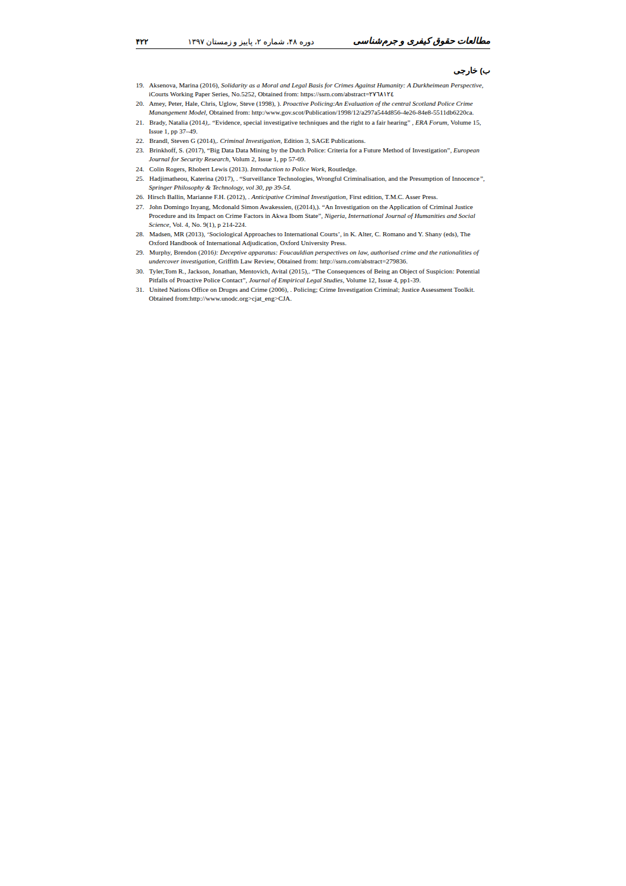مطالعات حقوق کیفری و جرم‌شناسی
دوره ۴۸، شماره ۲، پاییز و زمستان ۱۳۹۷
۴۲۲
ب) خارجی
19. Aksenova, Marina (2016), Solidarity as a Moral and Legal Basis for Crimes Against Humanity: A Durkheimean Perspective, iCourts Working Paper Series, No.5252, Obtained from: https://ssrn.com/abstract=٢٧٦٨١٢٤
20. Amey, Peter, Hale, Chris, Uglow, Steve (1998), ). Proactive Policing:An Evaluation of the central Scotland Police Crime Manangement Model, Obtained from: http:/www.gov.scot/Publication/1998/12/a297a544d856-4e26-84e8-5511db6220ca.
21. Brady, Natalia (2014),. “Evidence, special investigative techniques and the right to a fair hearing” , ERA Forum, Volume 15, Issue 1, pp 37–49.
22. Brandl, Steven G (2014),. Criminal Investigation, Edition 3, SAGE Publications.
23. Brinkhoff, S. (2017), “Big Data Data Mining by the Dutch Police: Criteria for a Future Method of Investigation”, European Journal for Security Research, Volum 2, Issue 1, pp 57-69.
24. Colin Rogers, Rhobert Lewis (2013). Introduction to Police Work, Routledge.
25. Hadjimatheou, Katerina (2017), . “Surveillance Technologies, Wrongful Criminalisation, and the Presumption of Innocence”, Springer Philosophy & Technology, vol 30, pp 39-54.
26. Hirsch Ballin, Marianne F.H. (2012), . Anticipative Criminal Investigation, First edition, T.M.C. Asser Press.
27. John Domingo Inyang, Mcdonald Simon Awakessien, ((2014),). “An Investigation on the Application of Criminal Justice Procedure and its Impact on Crime Factors in Akwa Ibom State”, Nigeria, International Journal of Humanities and Social Science, Vol. 4, No. 9(1), p 214-224.
28. Madsen, MR (2013), ‘Sociological Approaches to International Courts’, in K. Alter, C. Romano and Y. Shany (eds), The Oxford Handbook of International Adjudication, Oxford University Press.
29. Murphy, Brendon (2016): Deceptive apparatus: Foucauldian perspectives on law, authorised crime and the rationalities of undercover investigation, Griffith Law Review, Obtained from: http://ssrn.com/abstract=279836.
30. Tyler,Tom R., Jackson, Jonathan, Mentovich, Avital (2015),. “The Consequences of Being an Object of Suspicion: Potential Pitfalls of Proactive Police Contact”, Journal of Empirical Legal Studies, Volume 12, Issue 4, pp1-39.
31. United Nations Office on Druges and Crime (2006), . Policing; Crime Investigation Criminal; Justice Assessment Toolkit. Obtained from:http://www.unodc.org>cjat_eng>CJA.